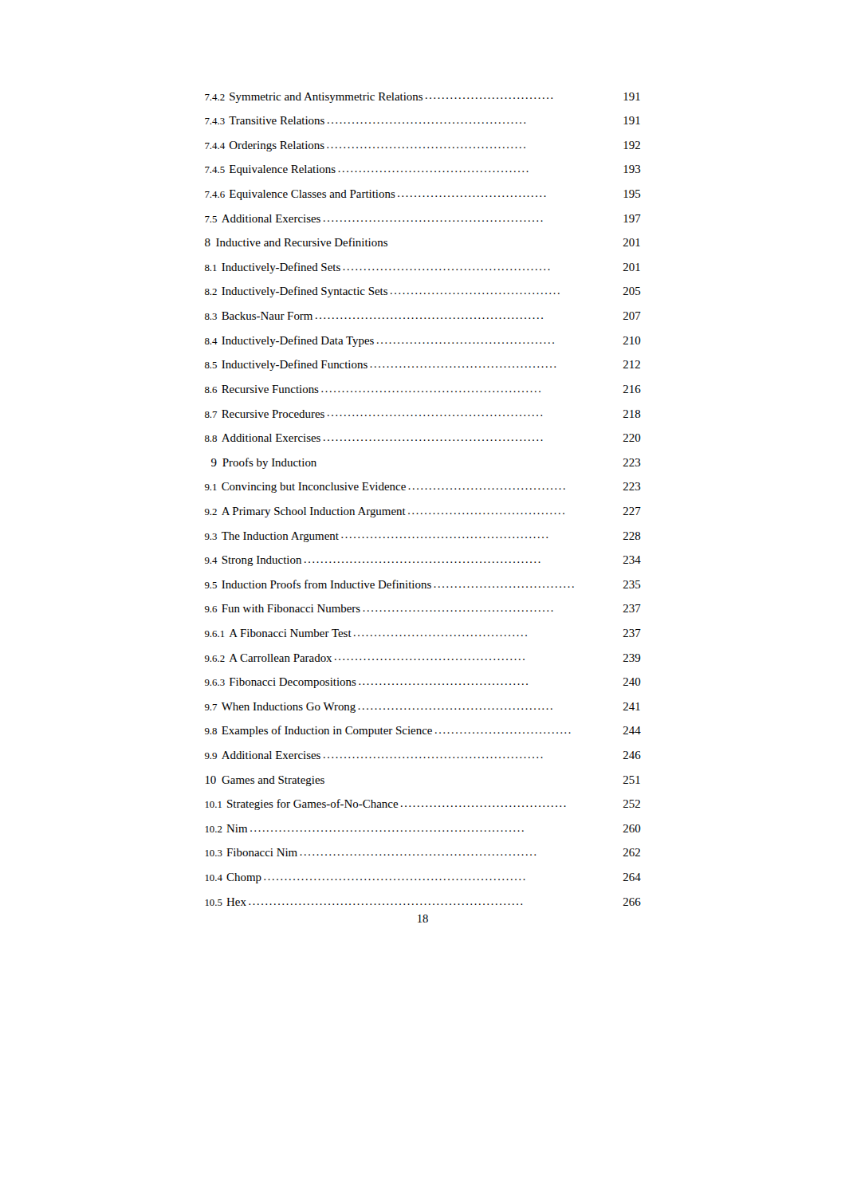7.4.2 Symmetric and Antisymmetric Relations ............................... 191
7.4.3 Transitive Relations ................................................ 191
7.4.4 Orderings Relations ................................................ 192
7.4.5 Equivalence Relations .............................................. 193
7.4.6 Equivalence Classes and Partitions .................................... 195
7.5 Additional Exercises ..................................................... 197
8 Inductive and Recursive Definitions 201
8.1 Inductively-Defined Sets .................................................. 201
8.2 Inductively-Defined Syntactic Sets ......................................... 205
8.3 Backus-Naur Form ....................................................... 207
8.4 Inductively-Defined Data Types ........................................... 210
8.5 Inductively-Defined Functions ............................................. 212
8.6 Recursive Functions ..................................................... 216
8.7 Recursive Procedures .................................................... 218
8.8 Additional Exercises ..................................................... 220
9 Proofs by Induction 223
9.1 Convincing but Inconclusive Evidence ...................................... 223
9.2 A Primary School Induction Argument ...................................... 227
9.3 The Induction Argument .................................................. 228
9.4 Strong Induction ......................................................... 234
9.5 Induction Proofs from Inductive Definitions .................................. 235
9.6 Fun with Fibonacci Numbers .............................................. 237
9.6.1 A Fibonacci Number Test .......................................... 237
9.6.2 A Carrollean Paradox .............................................. 239
9.6.3 Fibonacci Decompositions ......................................... 240
9.7 When Inductions Go Wrong ............................................... 241
9.8 Examples of Induction in Computer Science ................................. 244
9.9 Additional Exercises ..................................................... 246
10 Games and Strategies 251
10.1 Strategies for Games-of-No-Chance ........................................ 252
10.2 Nim .................................................................. 260
10.3 Fibonacci Nim ......................................................... 262
10.4 Chomp ............................................................... 264
10.5 Hex .................................................................. 266
18